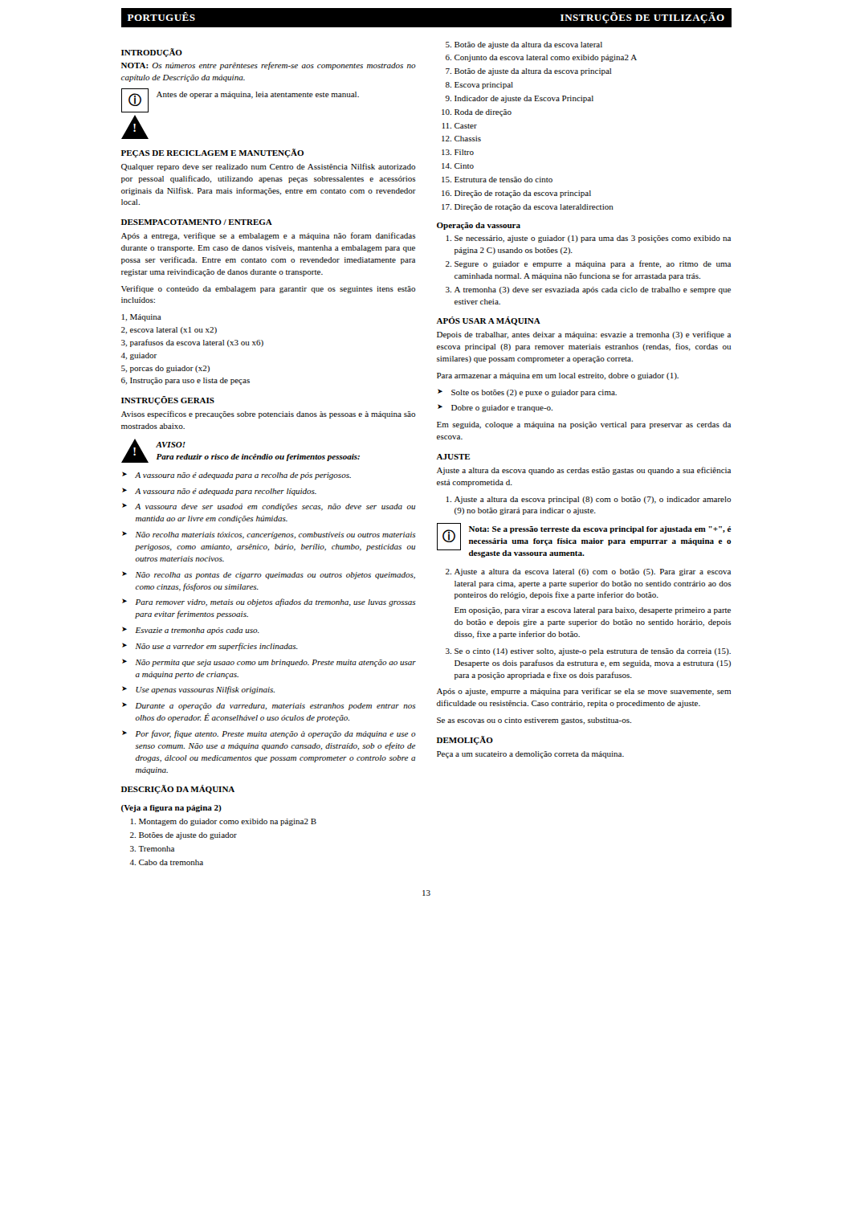PORTUGUÊS INSTRUÇÕES DE UTILIZAÇÃO
INTRODUÇÃO
NOTA: Os números entre parênteses referem-se aos componentes mostrados no capítulo de Descrição da máquina.
ⓘ
Antes de operar a máquina, leia atentamente este manual.
PEÇAS DE RECICLAGEM E MANUTENÇÃO
Qualquer reparo deve ser realizado num Centro de Assistência Nilfisk autorizado por pessoal qualificado, utilizando apenas peças sobressalentes e acessórios originais da Nilfisk. Para mais informações, entre em contato com o revendedor local.
DESEMPACOTAMENTO / ENTREGA
Após a entrega, verifique se a embalagem e a máquina não foram danificadas durante o transporte. Em caso de danos visíveis, mantenha a embalagem para que possa ser verificada. Entre em contato com o revendedor imediatamente para registar uma reivindicação de danos durante o transporte.
Verifique o conteúdo da embalagem para garantir que os seguintes itens estão incluídos:
1, Máquina
2, escova lateral (x1 ou x2)
3, parafusos da escova lateral (x3 ou x6)
4, guiador
5, porcas do guiador (x2)
6, Instrução para uso e lista de peças
INSTRUÇÕES GERAIS
Avisos específicos e precauções sobre potenciais danos às pessoas e à máquina são mostrados abaixo.
AVISO!
Para reduzir o risco de incêndio ou ferimentos pessoais:
A vassoura não é adequada para a recolha de pós perigosos.
A vassoura não é adequada para recolher líquidos.
A vassoura deve ser usadoá em condições secas, não deve ser usada ou mantida ao ar livre em condições húmidas.
Não recolha materiais tóxicos, cancerígenos, combustíveis ou outros materiais perigosos, como amianto, arsênico, bário, berílio, chumbo, pesticidas ou outros materiais nocivos.
Não recolha as pontas de cigarro queimadas ou outros objetos queimados, como cinzas, fósforos ou similares.
Para remover vidro, metais ou objetos afiados da tremonha, use luvas grossas para evitar ferimentos pessoais.
Esvazie a tremonha após cada uso.
Não use a varredor em superfícies inclinadas.
Não permita que seja usaao como um brinquedo. Preste muita atenção ao usar a máquina perto de crianças.
Use apenas vassouras Nilfisk originais.
Durante a operação da varredura, materiais estranhos podem entrar nos olhos do operador. É aconselhável o uso óculos de proteção.
Por favor, fique atento. Preste muita atenção à operação da máquina e use o senso comum. Não use a máquina quando cansado, distraído, sob o efeito de drogas, álcool ou medicamentos que possam comprometer o controlo sobre a máquina.
DESCRIÇÃO DA MÁQUINA
(Veja a figura na página 2)
Montagem do guiador como exibido na página2 B
Botões de ajuste do guiador
Tremonha
Cabo da tremonha
Botão de ajuste da altura da escova lateral
Conjunto da escova lateral como exibido página2 A
Botão de ajuste da altura da escova principal
Escova principal
Indicador de ajuste da Escova Principal
Roda de direção
Caster
Chassis
Filtro
Cinto
Estrutura de tensão do cinto
Direção de rotação da escova principal
Direção de rotação da escova lateraldirection
Operação da vassoura
Se necessário, ajuste o guiador (1) para uma das 3 posições como exibido na página 2 C) usando os botões (2).
Segure o guiador e empurre a máquina para a frente, ao ritmo de uma caminhada normal. A máquina não funciona se for arrastada para trás.
A tremonha (3) deve ser esvaziada após cada ciclo de trabalho e sempre que estiver cheia.
APÓS USAR A MÁQUINA
Depois de trabalhar, antes deixar a máquina: esvazie a tremonha (3) e verifique a escova principal (8) para remover materiais estranhos (rendas, fios, cordas ou similares) que possam comprometer a operação correta.
Para armazenar a máquina em um local estreito, dobre o guiador (1).
Solte os botões (2) e puxe o guiador para cima.
Dobre o guiador e tranque-o.
Em seguida, coloque a máquina na posição vertical para preservar as cerdas da escova.
AJUSTE
Ajuste a altura da escova quando as cerdas estão gastas ou quando a sua eficiência está comprometida d.
Ajuste a altura da escova principal (8) com o botão (7), o indicador amarelo (9) no botão girará para indicar o ajuste.
ⓘ
Nota: Se a pressão terreste da escova principal for ajustada em "+", é necessária uma força física maior para empurrar a máquina e o desgaste da vassoura aumenta.
Ajuste a altura da escova lateral (6) com o botão (5). Para girar a escova lateral para cima, aperte a parte superior do botão no sentido contrário ao dos ponteiros do relógio, depois fixe a parte inferior do botão.
Em oposição, para virar a escova lateral para baixo, desaperte primeiro a parte do botão e depois gire a parte superior do botão no sentido horário, depois disso, fixe a parte inferior do botão.
Se o cinto (14) estiver solto, ajuste-o pela estrutura de tensão da correia (15). Desaperte os dois parafusos da estrutura e, em seguida, mova a estrutura (15) para a posição apropriada e fixe os dois parafusos.
Após o ajuste, empurre a máquina para verificar se ela se move suavemente, sem dificuldade ou resistência. Caso contrário, repita o procedimento de ajuste.
Se as escovas ou o cinto estiverem gastos, substitua-os.
DEMOLIÇÃO
Peça a um sucateiro a demolição correta da máquina.
13